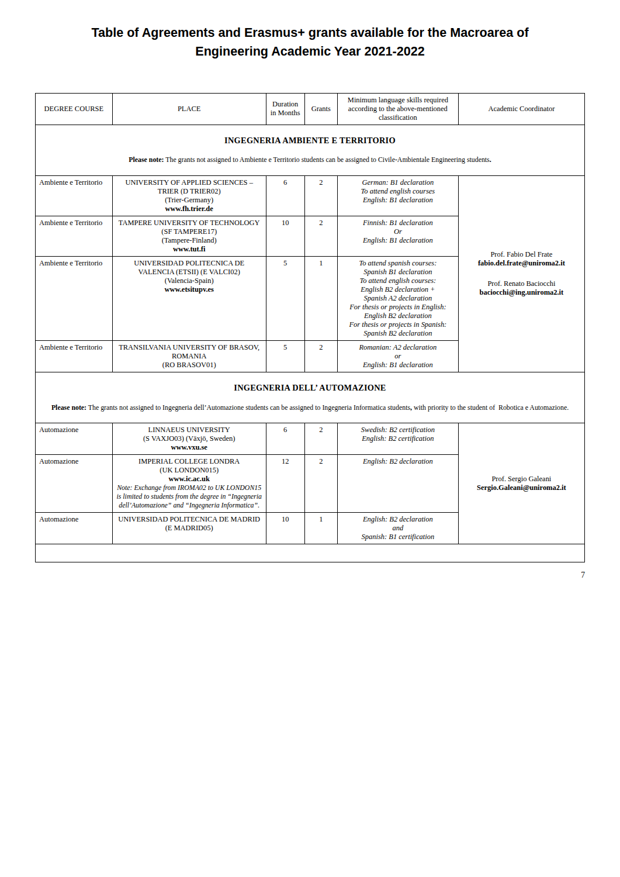Table of Agreements and Erasmus+ grants available for the Macroarea of
Engineering Academic Year 2021-2022
| DEGREE COURSE | PLACE | Duration in Months | Grants | Minimum language skills required according to the above-mentioned classification | Academic Coordinator |
| --- | --- | --- | --- | --- | --- |
| INGEGNERIA AMBIENTE E TERRITORIO Please note: The grants not assigned to Ambiente e Territorio students can be assigned to Civile-Ambientale Engineering students . |
| Ambiente e Territorio | UNIVERSITY OF APPLIED SCIENCES – TRIER (D TRIER02) (Trier-Germany) www.fh.trier.de | 6 | 2 | German: B1 declaration To attend english courses English: B1 declaration | Prof. Fabio Del Frate fabio.del.frate@uniroma2.it Prof. Renato Baciocchi baciocchi@ing.uniroma2.it |
| Ambiente e Territorio | TAMPERE UNIVERSITY OF TECHNOLOGY (SF TAMPERE17) (Tampere-Finland) www.tut.fi | 10 | 2 | Finnish: B1 declaration Or English: B1 declaration |
| Ambiente e Territorio | UNIVERSIDAD POLITECNICA DE VALENCIA (ETSII) (E VALCI02) (Valencia-Spain) www.etsitupv.es | 5 | 1 | To attend spanish courses: Spanish B1 declaration To attend english courses: English B2 declaration + Spanish A2 declaration For thesis or projects in English: English B2 declaration For thesis or projects in Spanish: Spanish B2 declaration |
| Ambiente e Territorio | TRANSILVANIA UNIVERSITY OF BRASOV, ROMANIA (RO BRASOV01) | 5 | 2 | Romanian: A2 declaration or English: B1 declaration |
| INGEGNERIA DELL’ AUTOMAZIONE Please note: The grants not assigned to Ingegneria dell’Automazione students can be assigned to Ingegneria Informatica students , with priority to the student of Robotica e Automazione. |
| Automazione | LINNAEUS UNIVERSITY (S VAXJO03) (Växjö, Sweden) www.vxu.se | 6 | 2 | Swedish: B2 certification English: B2 certification | Prof. Sergio Galeani Sergio.Galeani@uniroma2.it |
| Automazione | IMPERIAL COLLEGE LONDRA (UK LONDON015) www.ic.ac.uk Note: Exchange from IROMA02 to UK LONDON15 is limited to students from the degree in “Ingegneria dell’Automazione” and “Ingegneria Informatica”. | 12 | 2 | English: B2 declaration |
| Automazione | UNIVERSIDAD POLITECNICA DE MADRID (E MADRID05) | 10 | 1 | English: B2 declaration and Spanish: B1 certification |
7